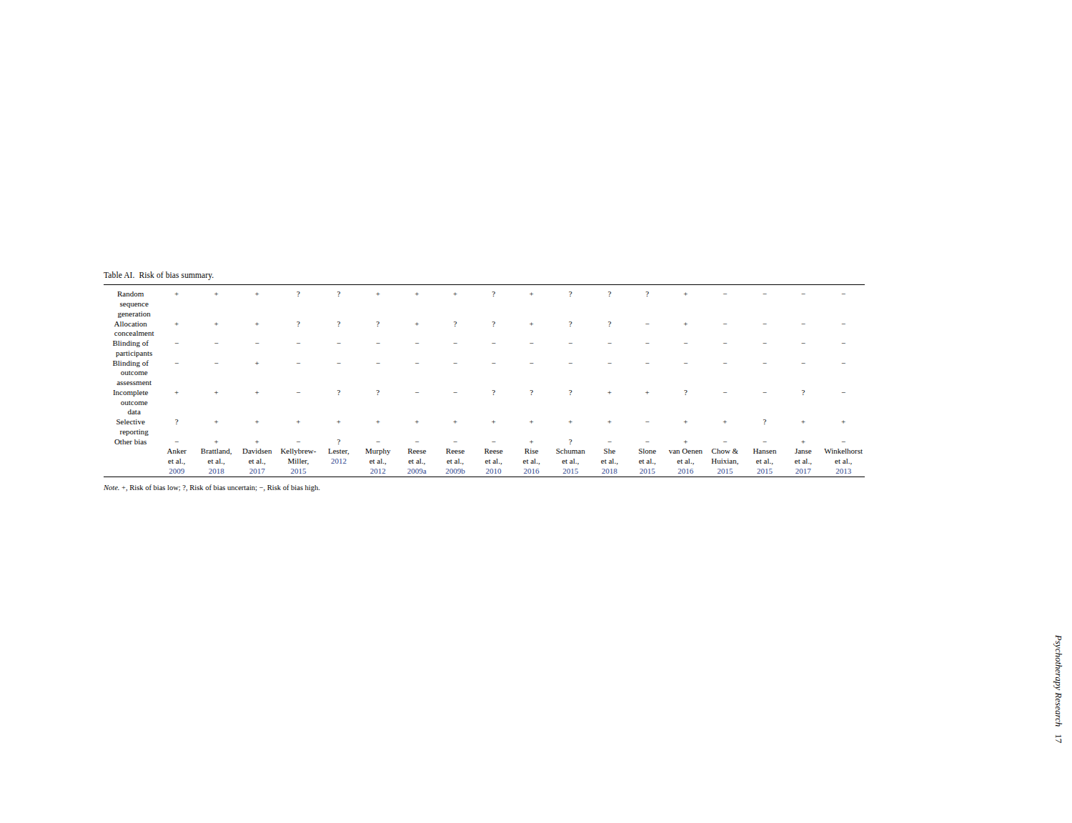Table AI. Risk of bias summary.
| Random sequence generation | + | + | + | ? | ? | + | + | + | ? | + | ? | ? | ? | + | − | − | − | − |
| Allocation concealment | + | + | + | ? | ? | ? | + | ? | ? | + | ? | ? | − | + | − | − | − | − |
| Blinding of participants | − | − | − | − | − | − | − | − | − | − | − | − | − | − | − | − | − | − |
| Blinding of outcome assessment | − | − | + | − | − | − | − | − | − | − | − | − | − | − | − | − | − | − |
| Incomplete outcome data | + | + | + | − | ? | ? | − | − | ? | ? | ? | + | + | ? | − | − | ? | − |
| Selective reporting | ? | + | + | + | + | + | + | + | + | + | + | + | − | + | + | ? | + | + |
| Other bias | − | + | + | − | ? | − | − | − | − | + | ? | − | − | + | − | − | + | − |
| | Anker et al., 2009 | Brattland, et al., 2018 | Davidsen et al., 2017 | Kellybrew- Miller, 2015 | Lester, 2012 | Murphy et al., 2012 | Reese et al., 2009a | Reese et al., 2009b | Reese et al., 2010 | Rise et al., 2016 | Schuman et al., 2015 | She et al., 2018 | Slone et al., 2015 | van Oenen et al., 2016 | Chow & Huixian, 2015 | Hansen et al., 2015 | Janse et al., 2017 | Winkelhorst et al., 2013 |
Note. +, Risk of bias low; ?, Risk of bias uncertain; −, Risk of bias high.
Psychotherapy Research 17